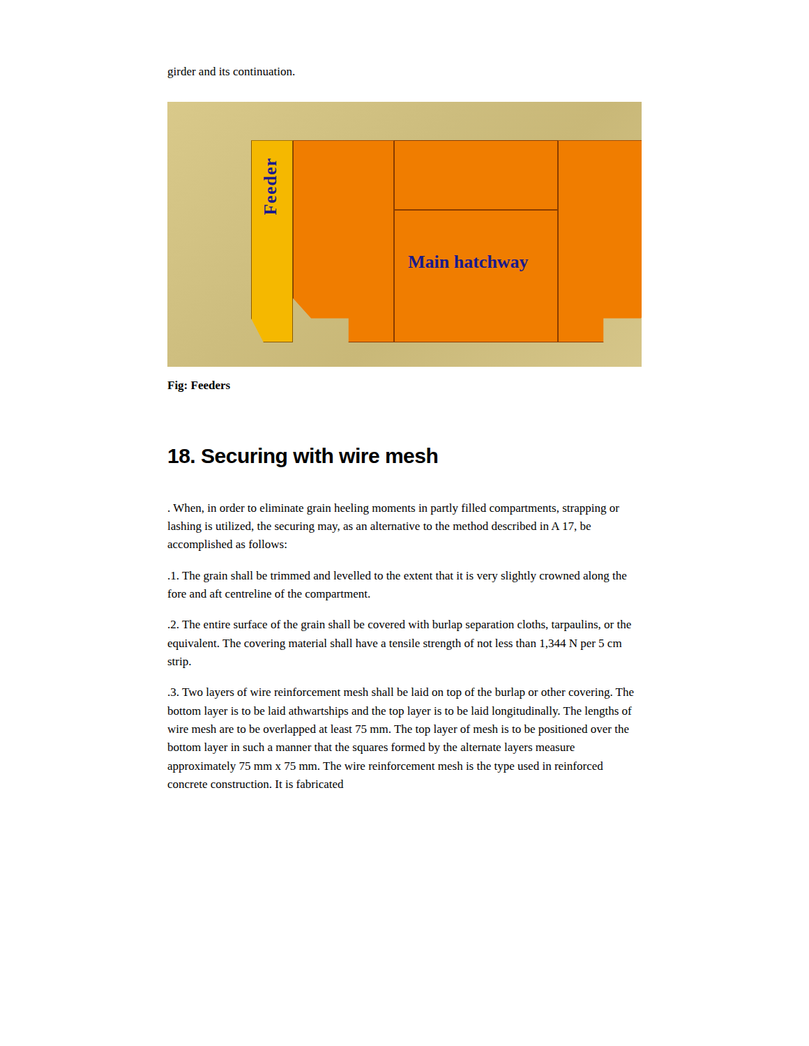girder and its continuation.
Feeder
Main hatchway
Feeder
Fig: Feeders
18. Securing with wire mesh
. When, in order to eliminate grain heeling moments in partly filled compartments, strapping or lashing is utilized, the securing may, as an alternative to the method described in A 17, be accomplished as follows:
.1. The grain shall be trimmed and levelled to the extent that it is very slightly crowned along the fore and aft centreline of the compartment.
.2. The entire surface of the grain shall be covered with burlap separation cloths, tarpaulins, or the equivalent. The covering material shall have a tensile strength of not less than 1,344 N per 5 cm strip.
.3. Two layers of wire reinforcement mesh shall be laid on top of the burlap or other covering. The bottom layer is to be laid athwartships and the top layer is to be laid longitudinally. The lengths of wire mesh are to be overlapped at least 75 mm. The top layer of mesh is to be positioned over the bottom layer in such a manner that the squares formed by the alternate layers measure approximately 75 mm x 75 mm. The wire reinforcement mesh is the type used in reinforced concrete construction. It is fabricated